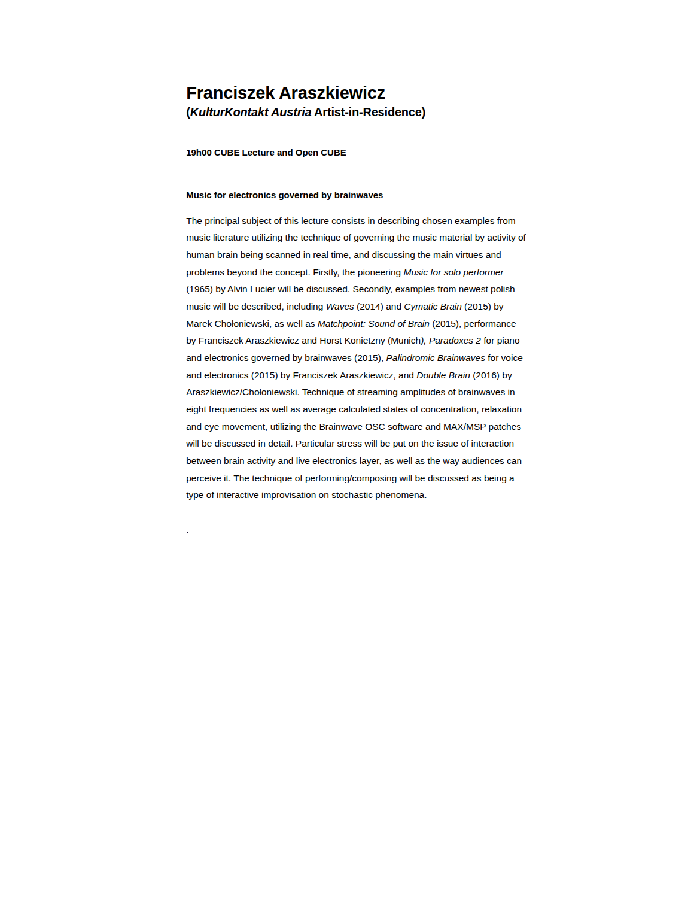Franciszek Araszkiewicz (KulturKontakt Austria Artist-in-Residence)
19h00 CUBE Lecture and Open CUBE
Music for electronics governed by brainwaves
The principal subject of this lecture consists in describing chosen examples from music literature utilizing the technique of governing the music material by activity of human brain being scanned in real time, and discussing the main virtues and problems beyond the concept. Firstly, the pioneering Music for solo performer (1965) by Alvin Lucier will be discussed. Secondly, examples from newest polish music will be described, including Waves (2014) and Cymatic Brain (2015) by Marek Chołoniewski, as well as Matchpoint: Sound of Brain (2015), performance by Franciszek Araszkiewicz and Horst Konietzny (Munich), Paradoxes 2 for piano and electronics governed by brainwaves (2015), Palindromic Brainwaves for voice and electronics (2015) by Franciszek Araszkiewicz, and Double Brain (2016) by Araszkiewicz/Chołoniewski. Technique of streaming amplitudes of brainwaves in eight frequencies as well as average calculated states of concentration, relaxation and eye movement, utilizing the Brainwave OSC software and MAX/MSP patches will be discussed in detail. Particular stress will be put on the issue of interaction between brain activity and live electronics layer, as well as the way audiences can perceive it. The technique of performing/composing will be discussed as being a type of interactive improvisation on stochastic phenomena.
.